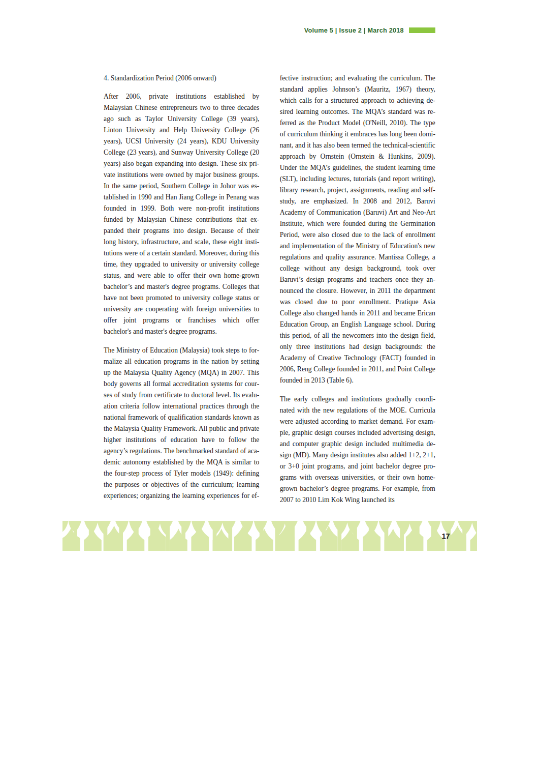Volume 5 | Issue 2 | March 2018
4. Standardization Period (2006 onward)
After 2006, private institutions established by Malaysian Chinese entrepreneurs two to three decades ago such as Taylor University College (39 years), Linton University and Help University College (26 years), UCSI University (24 years), KDU University College (23 years), and Sunway University College (20 years) also began expanding into design. These six private institutions were owned by major business groups. In the same period, Southern College in Johor was established in 1990 and Han Jiang College in Penang was founded in 1999. Both were non-profit institutions funded by Malaysian Chinese contributions that expanded their programs into design. Because of their long history, infrastructure, and scale, these eight institutions were of a certain standard. Moreover, during this time, they upgraded to university or university college status, and were able to offer their own home-grown bachelor’s and master's degree programs. Colleges that have not been promoted to university college status or university are cooperating with foreign universities to offer joint programs or franchises which offer bachelor's and master's degree programs.
The Ministry of Education (Malaysia) took steps to formalize all education programs in the nation by setting up the Malaysia Quality Agency (MQA) in 2007. This body governs all formal accreditation systems for courses of study from certificate to doctoral level. Its evaluation criteria follow international practices through the national framework of qualification standards known as the Malaysia Quality Framework. All public and private higher institutions of education have to follow the agency’s regulations. The benchmarked standard of academic autonomy established by the MQA is similar to the four-step process of Tyler models (1949): defining the purposes or objectives of the curriculum; learning experiences; organizing the learning experiences for effective instruction; and evaluating the curriculum. The standard applies Johnson’s (Mauritz, 1967) theory, which calls for a structured approach to achieving desired learning outcomes. The MQA’s standard was referred as the Product Model (O'Neill, 2010). The type of curriculum thinking it embraces has long been dominant, and it has also been termed the technical-scientific approach by Ornstein (Ornstein & Hunkins, 2009). Under the MQA’s guidelines, the student learning time (SLT), including lectures, tutorials (and report writing), library research, project, assignments, reading and self-study, are emphasized. In 2008 and 2012, Baruvi Academy of Communication (Baruvi) Art and Neo-Art Institute, which were founded during the Germination Period, were also closed due to the lack of enrollment and implementation of the Ministry of Education's new regulations and quality assurance. Mantissa College, a college without any design background, took over Baruvi’s design programs and teachers once they announced the closure. However, in 2011 the department was closed due to poor enrollment. Pratique Asia College also changed hands in 2011 and became Erican Education Group, an English Language school. During this period, of all the newcomers into the design field, only three institutions had design backgrounds: the Academy of Creative Technology (FACT) founded in 2006, Reng College founded in 2011, and Point College founded in 2013 (Table 6).
The early colleges and institutions gradually coordinated with the new regulations of the MOE. Curricula were adjusted according to market demand. For example, graphic design courses included advertising design, and computer graphic design included multimedia design (MD). Many design institutes also added 1+2, 2+1, or 3+0 joint programs, and joint bachelor degree programs with overseas universities, or their own home-grown bachelor’s degree programs. For example, from 2007 to 2010 Lim Kok Wing launched its
17